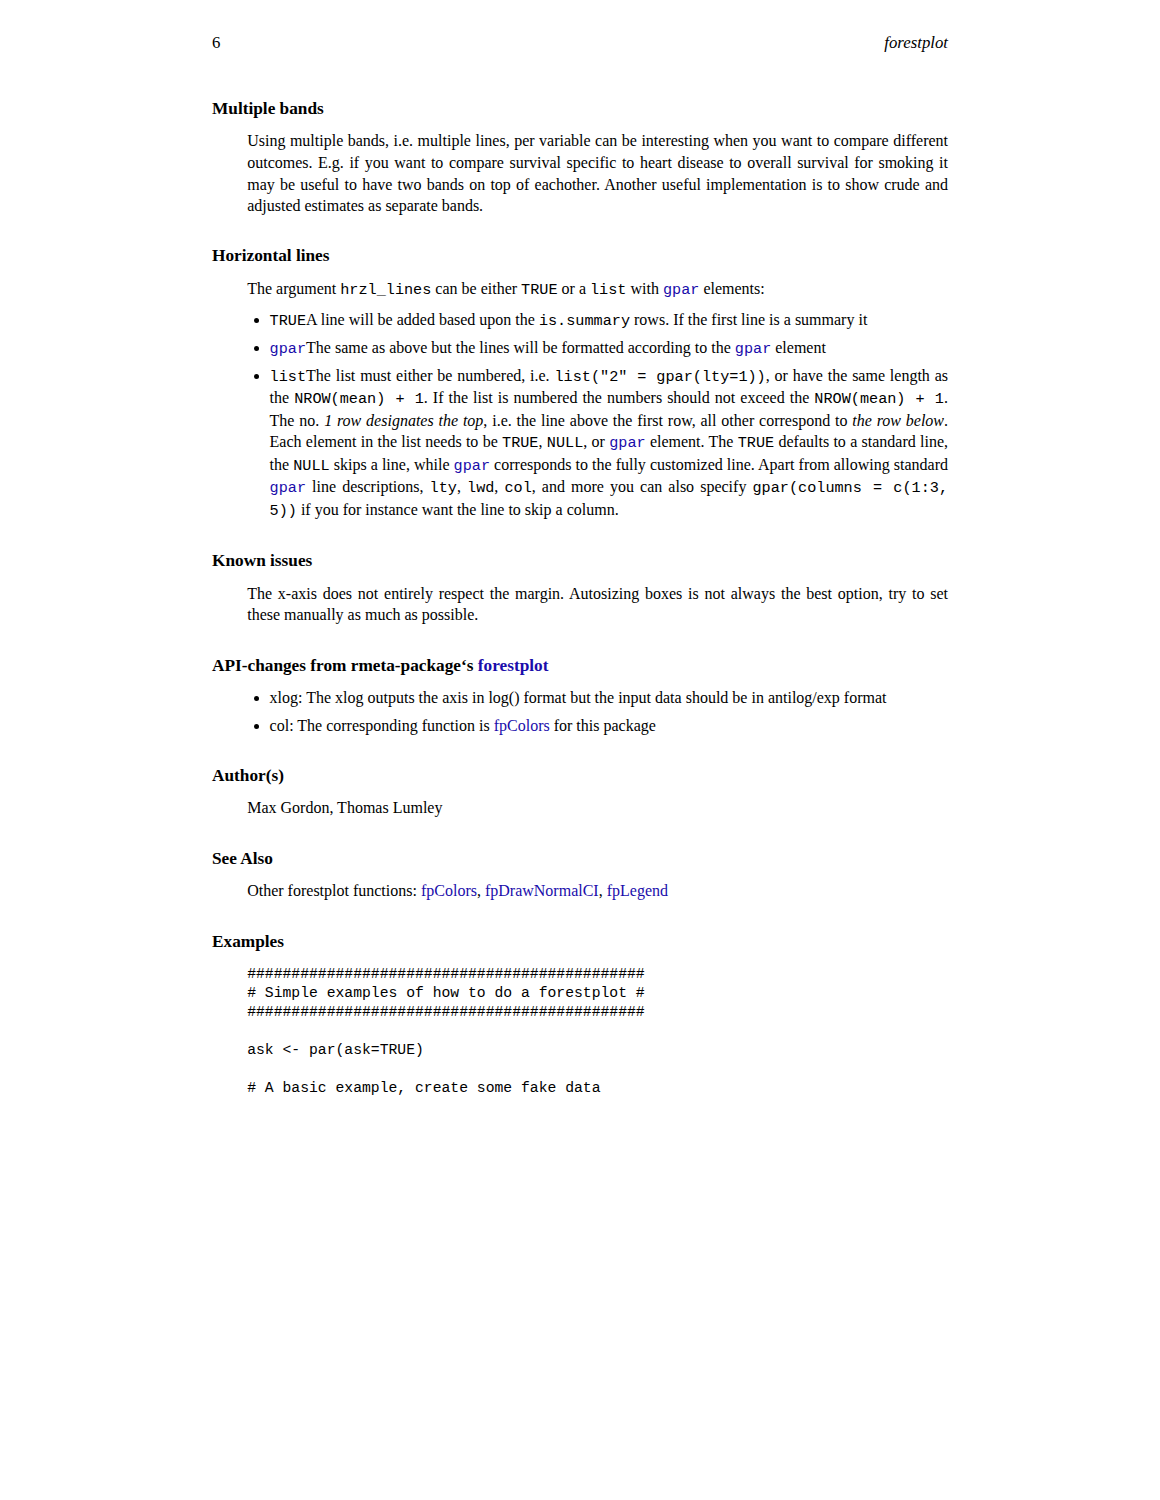6 forestplot
Multiple bands
Using multiple bands, i.e. multiple lines, per variable can be interesting when you want to compare different outcomes. E.g. if you want to compare survival specific to heart disease to overall survival for smoking it may be useful to have two bands on top of eachother. Another useful implementation is to show crude and adjusted estimates as separate bands.
Horizontal lines
The argument hrzl_lines can be either TRUE or a list with gpar elements:
TRUEA line will be added based upon the is.summary rows. If the first line is a summary it
gpar The same as above but the lines will be formatted according to the gpar element
listThe list must either be numbered, i.e. list("2" = gpar(lty=1)), or have the same length as the NROW(mean) + 1. If the list is numbered the numbers should not exceed the NROW(mean) + 1. The no. 1 row designates the top, i.e. the line above the first row, all other correspond to the row below. Each element in the list needs to be TRUE, NULL, or gpar element. The TRUE defaults to a standard line, the NULL skips a line, while gpar corresponds to the fully customized line. Apart from allowing standard gpar line descriptions, lty, lwd, col, and more you can also specify gpar(columns = c(1:3, 5)) if you for instance want the line to skip a column.
Known issues
The x-axis does not entirely respect the margin. Autosizing boxes is not always the best option, try to set these manually as much as possible.
API-changes from rmeta-package‘s forestplot
xlog: The xlog outputs the axis in log() format but the input data should be in antilog/exp format
col: The corresponding function is fpColors for this package
Author(s)
Max Gordon, Thomas Lumley
See Also
Other forestplot functions: fpColors, fpDrawNormalCI, fpLegend
Examples
#############################################
# Simple examples of how to do a forestplot #
#############################################

ask <- par(ask=TRUE)

# A basic example, create some fake data